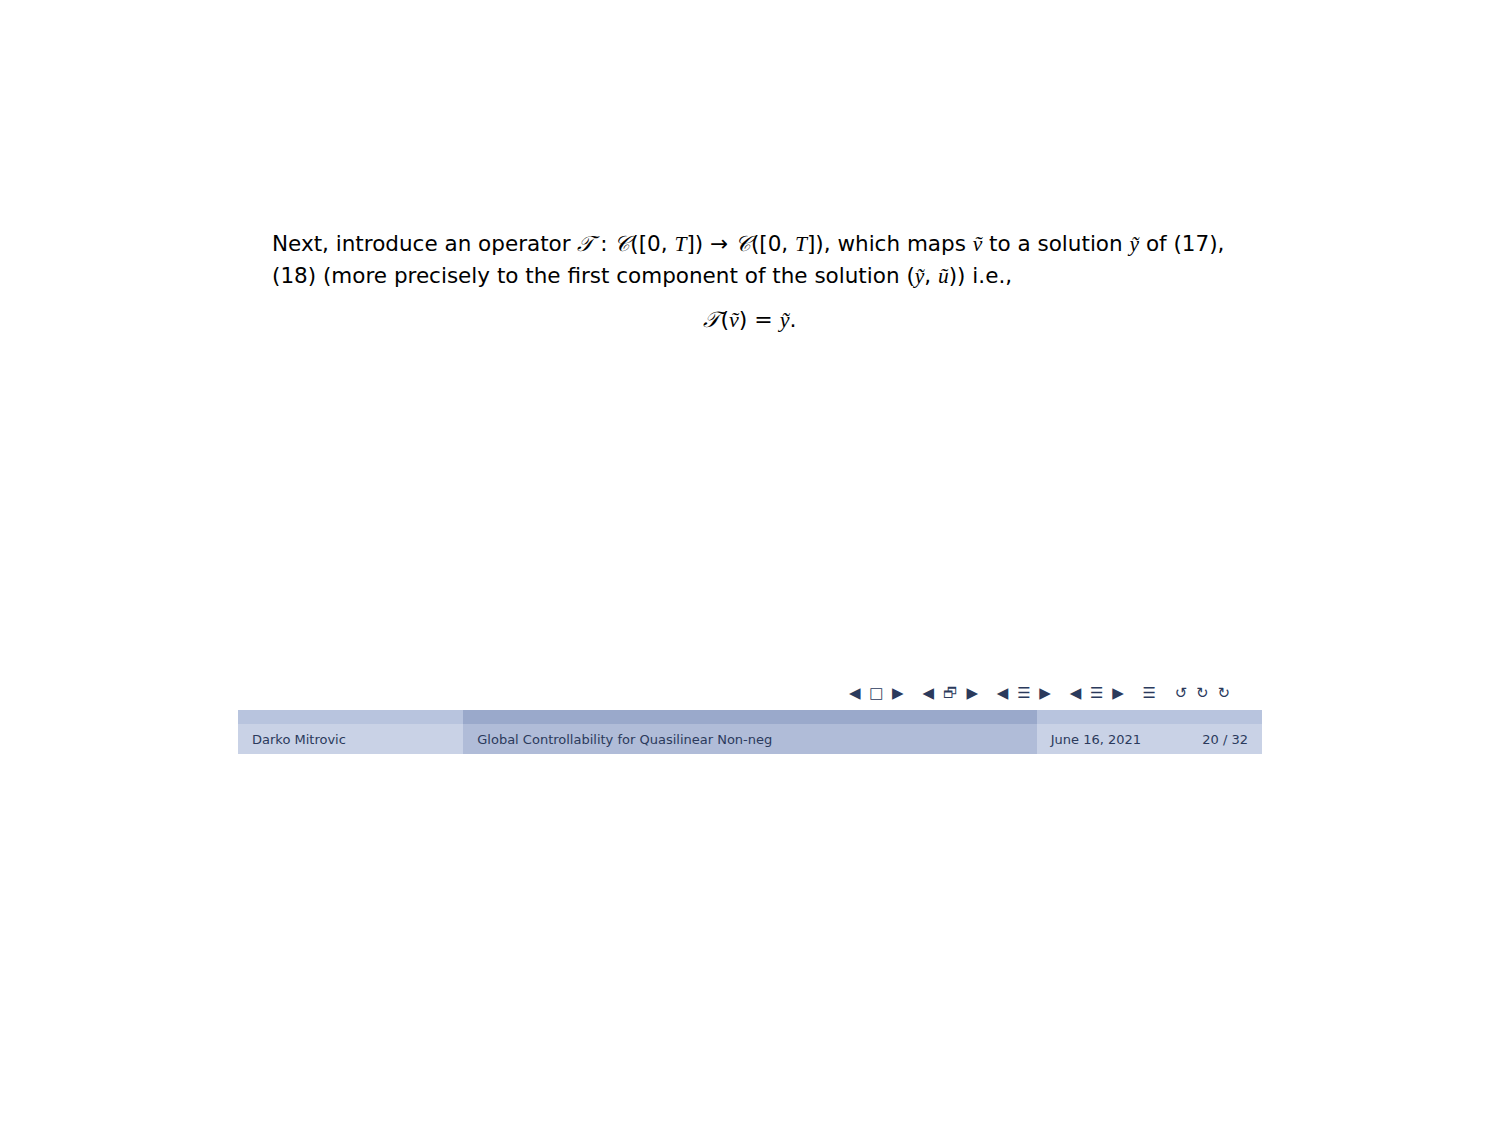Next, introduce an operator 𝒯 : 𝒞([0, T]) → 𝒞([0, T]), which maps ṽ to a solution ỹ of (17), (18) (more precisely to the first component of the solution (ỹ, ũ)) i.e.,
𝒯(ṽ) = ỹ.
◀ □ ▶ ◀ 🗗 ▶ ◀ ☰ ▶ ◀ ☰ ▶ ☰ ↺ ↻ ↻
Darko Mitrovic
Global Controllability for Quasilinear Non-neg
June 16, 2021
20 / 32